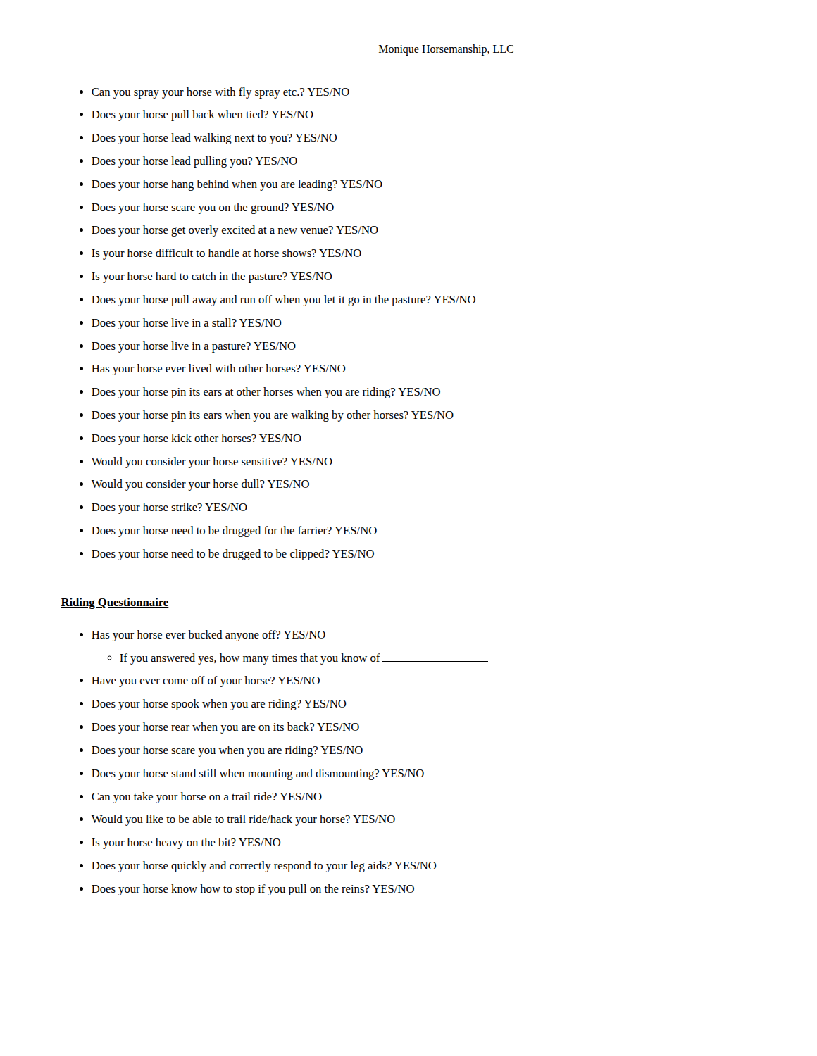Monique Horsemanship, LLC
Can you spray your horse with fly spray etc.? YES/NO
Does your horse pull back when tied? YES/NO
Does your horse lead walking next to you? YES/NO
Does your horse lead pulling you? YES/NO
Does your horse hang behind when you are leading? YES/NO
Does your horse scare you on the ground? YES/NO
Does your horse get overly excited at a new venue? YES/NO
Is your horse difficult to handle at horse shows? YES/NO
Is your horse hard to catch in the pasture? YES/NO
Does your horse pull away and run off when you let it go in the pasture? YES/NO
Does your horse live in a stall? YES/NO
Does your horse live in a pasture? YES/NO
Has your horse ever lived with other horses? YES/NO
Does your horse pin its ears at other horses when you are riding? YES/NO
Does your horse pin its ears when you are walking by other horses? YES/NO
Does your horse kick other horses? YES/NO
Would you consider your horse sensitive? YES/NO
Would you consider your horse dull? YES/NO
Does your horse strike? YES/NO
Does your horse need to be drugged for the farrier? YES/NO
Does your horse need to be drugged to be clipped? YES/NO
Riding Questionnaire
Has your horse ever bucked anyone off? YES/NO
If you answered yes, how many times that you know of
Have you ever come off of your horse? YES/NO
Does your horse spook when you are riding? YES/NO
Does your horse rear when you are on its back? YES/NO
Does your horse scare you when you are riding? YES/NO
Does your horse stand still when mounting and dismounting? YES/NO
Can you take your horse on a trail ride? YES/NO
Would you like to be able to trail ride/hack your horse? YES/NO
Is your horse heavy on the bit? YES/NO
Does your horse quickly and correctly respond to your leg aids? YES/NO
Does your horse know how to stop if you pull on the reins? YES/NO